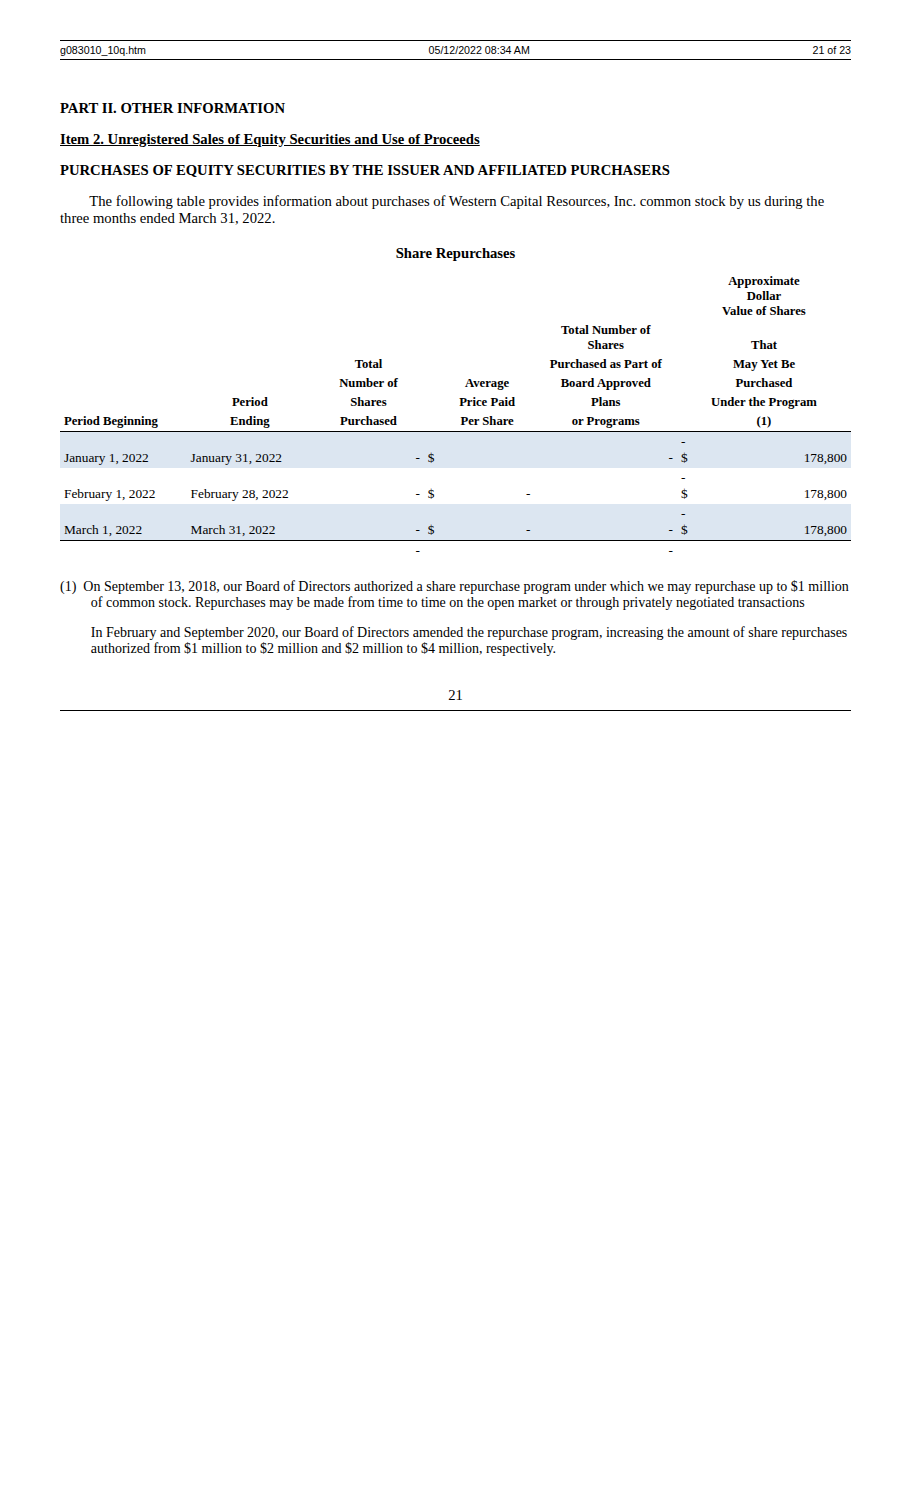g083010_10q.htm
05/12/2022 08:34 AM
21 of 23
PART II. OTHER INFORMATION
Item 2. Unregistered Sales of Equity Securities and Use of Proceeds
PURCHASES OF EQUITY SECURITIES BY THE ISSUER AND AFFILIATED PURCHASERS
The following table provides information about purchases of Western Capital Resources, Inc. common stock by us during the three months ended March 31, 2022.
Share Repurchases
| | | | | | | Approximate Dollar Value of Shares |
| --- | --- | --- | --- | --- | --- | --- |
| | | | | | Total Number of Shares | That |
| | | Total | | | Purchased as Part of | May Yet Be |
| | | Number of | | Average | Board Approved | Purchased |
| | Period | Shares | | Price Paid | Plans | Under the Program |
| Period Beginning | Ending | Purchased | | Per Share | or Programs | (1) |
| January 1, 2022 | January 31, 2022 | - | $ | | - | - $ | 178,800 |
| February 1, 2022 | February 28, 2022 | - | $ | - | | - $ | 178,800 |
| March 1, 2022 | March 31, 2022 | - | $ | - | - | - $ | 178,800 |
| | | - | | | - | | |
(1) On September 13, 2018, our Board of Directors authorized a share repurchase program under which we may repurchase up to $1 million of common stock. Repurchases may be made from time to time on the open market or through privately negotiated transactions
In February and September 2020, our Board of Directors amended the repurchase program, increasing the amount of share repurchases authorized from $1 million to $2 million and $2 million to $4 million, respectively.
21